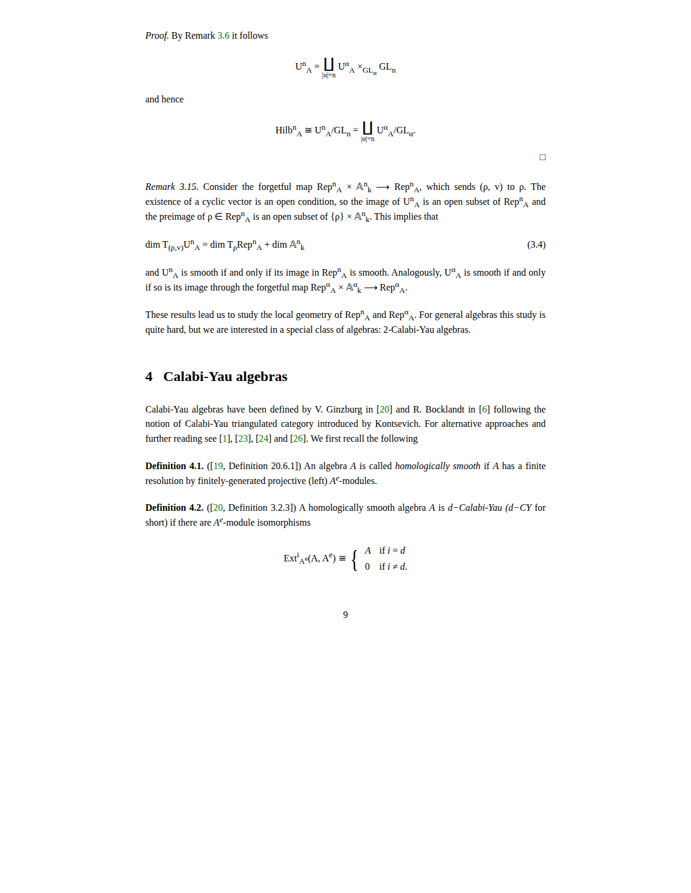Proof. By Remark 3.6 it follows
UnA = ∐|α|=n UαA ×GLα GLn
and hence
HilbnA ≅ UnA/GLn = ∐|α|=n UαA/GLα.
□
Remark 3.15. Consider the forgetful map RepnA × 𝔸nk ⟶ RepnA, which sends (ρ, v) to ρ. The existence of a cyclic vector is an open condition, so the image of UnA is an open subset of RepnA and the preimage of ρ ∈ RepnA is an open subset of {ρ} × 𝔸nk. This implies that
dim T(ρ,v)UnA = dim TρRepnA + dim 𝔸nk (3.4)
and UnA is smooth if and only if its image in RepnA is smooth. Analogously, UαA is smooth if and only if so is its image through the forgetful map RepαA × 𝔸αk ⟶ RepαA.
These results lead us to study the local geometry of RepnA and RepαA. For general algebras this study is quite hard, but we are interested in a special class of algebras: 2-Calabi-Yau algebras.
4 Calabi-Yau algebras
Calabi-Yau algebras have been defined by V. Ginzburg in [20] and R. Bocklandt in [6] following the notion of Calabi-Yau triangulated category introduced by Kontsevich. For alternative approaches and further reading see [1], [23], [24] and [26]. We first recall the following
Definition 4.1. ([19, Definition 20.6.1]) An algebra A is called homologically smooth if A has a finite resolution by finitely-generated projective (left) Ae-modules.
Definition 4.2. ([20, Definition 3.2.3]) A homologically smooth algebra A is d−Calabi-Yau (d−CY for short) if there are Ae-module isomorphisms
ExtiAe(A, Ae) ≅ { Aif i = d 0 if i ≠ d.
9